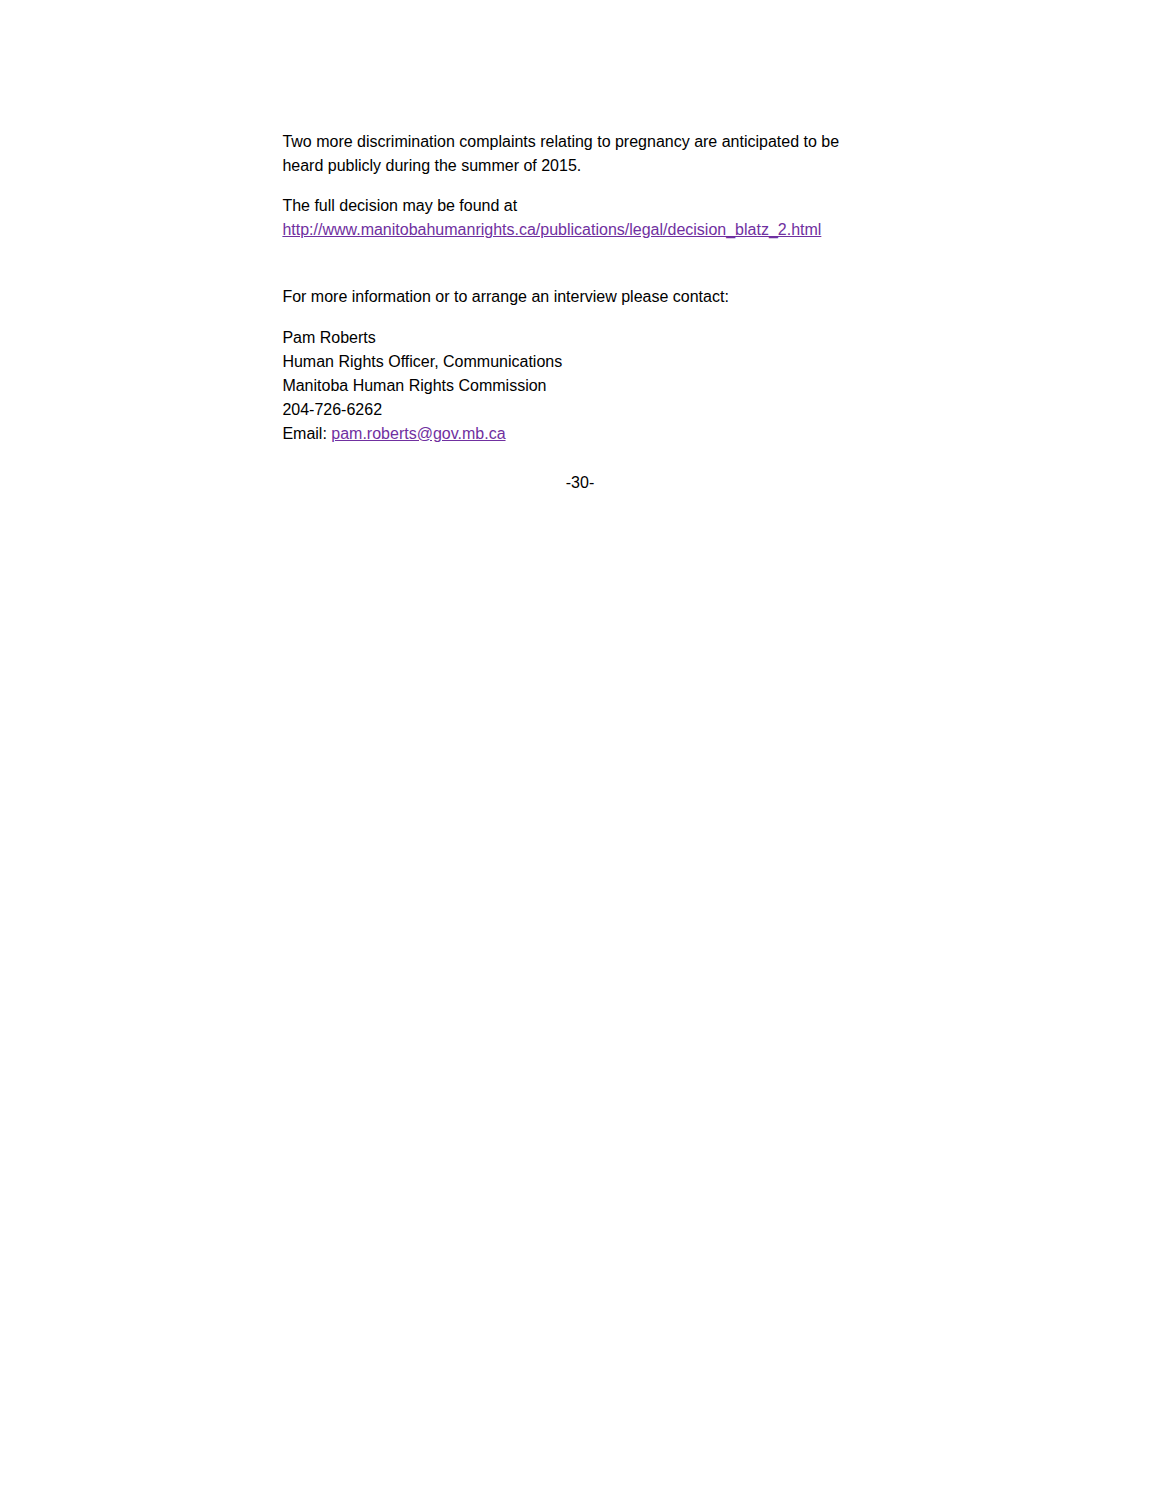Two more discrimination complaints relating to pregnancy are anticipated to be heard publicly during the summer of 2015.
The full decision may be found at
http://www.manitobahumanrights.ca/publications/legal/decision_blatz_2.html
For more information or to arrange an interview please contact:
Pam Roberts
Human Rights Officer, Communications
Manitoba Human Rights Commission
204-726-6262
Email: pam.roberts@gov.mb.ca
-30-